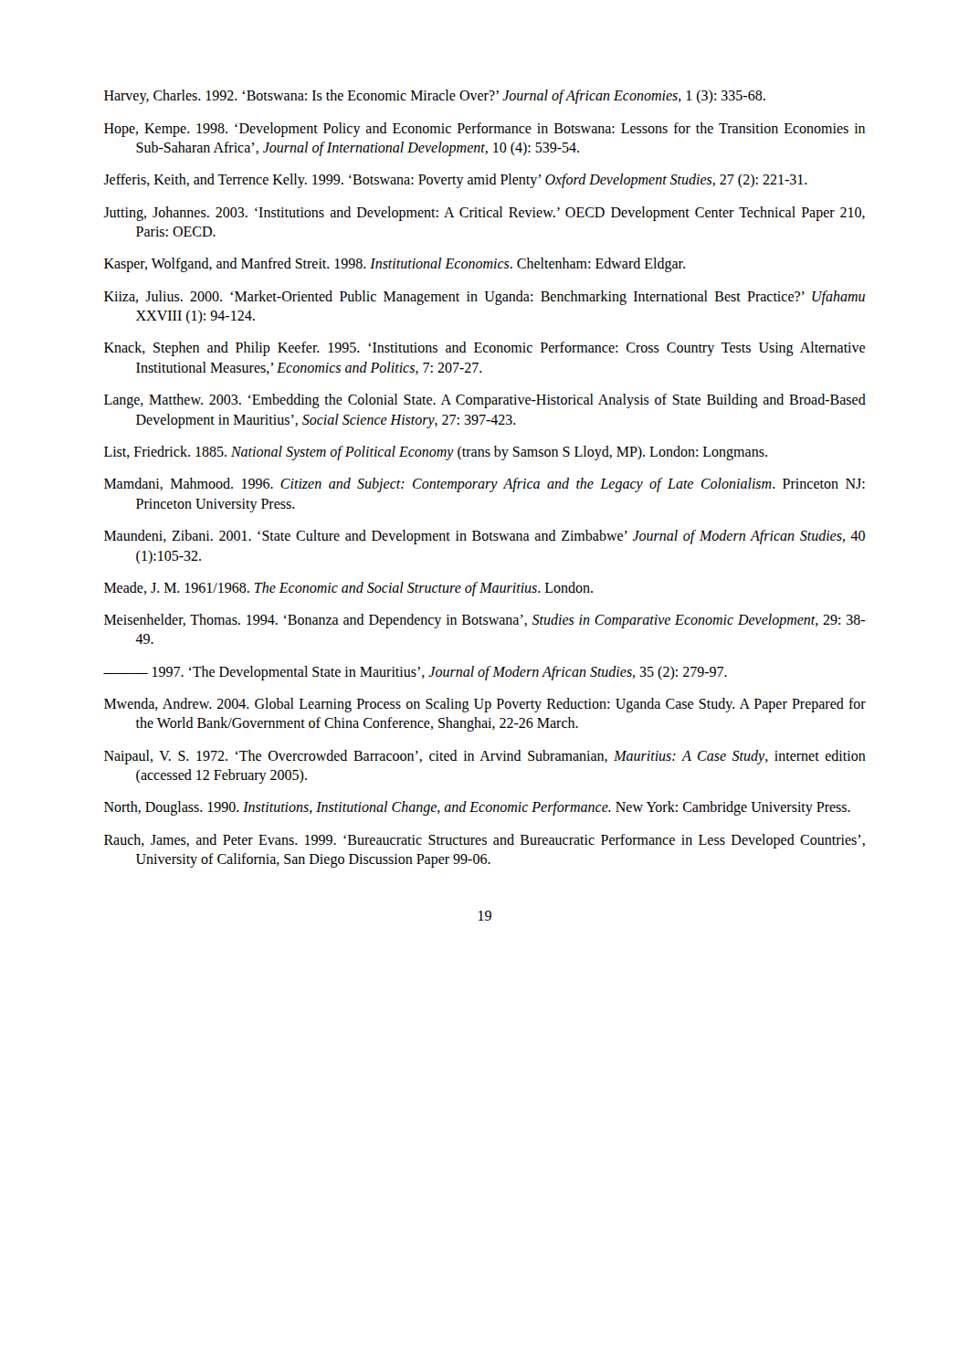Harvey, Charles. 1992. ‘Botswana: Is the Economic Miracle Over?’ Journal of African Economies, 1 (3): 335-68.
Hope, Kempe. 1998. ‘Development Policy and Economic Performance in Botswana: Lessons for the Transition Economies in Sub-Saharan Africa’, Journal of International Development, 10 (4): 539-54.
Jefferis, Keith, and Terrence Kelly. 1999. ‘Botswana: Poverty amid Plenty’ Oxford Development Studies, 27 (2): 221-31.
Jutting, Johannes. 2003. ‘Institutions and Development: A Critical Review.’ OECD Development Center Technical Paper 210, Paris: OECD.
Kasper, Wolfgand, and Manfred Streit. 1998. Institutional Economics. Cheltenham: Edward Eldgar.
Kiiza, Julius. 2000. ‘Market-Oriented Public Management in Uganda: Benchmarking International Best Practice?’ Ufahamu XXVIII (1): 94-124.
Knack, Stephen and Philip Keefer. 1995. ‘Institutions and Economic Performance: Cross Country Tests Using Alternative Institutional Measures,’ Economics and Politics, 7: 207-27.
Lange, Matthew. 2003. ‘Embedding the Colonial State. A Comparative-Historical Analysis of State Building and Broad-Based Development in Mauritius’, Social Science History, 27: 397-423.
List, Friedrick. 1885. National System of Political Economy (trans by Samson S Lloyd, MP). London: Longmans.
Mamdani, Mahmood. 1996. Citizen and Subject: Contemporary Africa and the Legacy of Late Colonialism. Princeton NJ: Princeton University Press.
Maundeni, Zibani. 2001. ‘State Culture and Development in Botswana and Zimbabwe’ Journal of Modern African Studies, 40 (1):105-32.
Meade, J. M. 1961/1968. The Economic and Social Structure of Mauritius. London.
Meisenhelder, Thomas. 1994. ‘Bonanza and Dependency in Botswana’, Studies in Comparative Economic Development, 29: 38-49.
——— 1997. ‘The Developmental State in Mauritius’, Journal of Modern African Studies, 35 (2): 279-97.
Mwenda, Andrew. 2004. Global Learning Process on Scaling Up Poverty Reduction: Uganda Case Study. A Paper Prepared for the World Bank/Government of China Conference, Shanghai, 22-26 March.
Naipaul, V. S. 1972. ‘The Overcrowded Barracoon’, cited in Arvind Subramanian, Mauritius: A Case Study, internet edition (accessed 12 February 2005).
North, Douglass. 1990. Institutions, Institutional Change, and Economic Performance. New York: Cambridge University Press.
Rauch, James, and Peter Evans. 1999. ‘Bureaucratic Structures and Bureaucratic Performance in Less Developed Countries’, University of California, San Diego Discussion Paper 99-06.
19